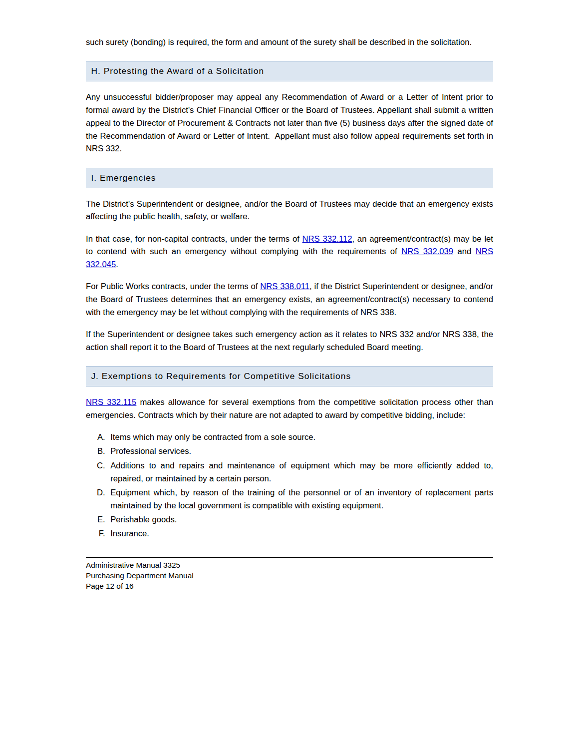such surety (bonding) is required, the form and amount of the surety shall be described in the solicitation.
H. Protesting the Award of a Solicitation
Any unsuccessful bidder/proposer may appeal any Recommendation of Award or a Letter of Intent prior to formal award by the District's Chief Financial Officer or the Board of Trustees. Appellant shall submit a written appeal to the Director of Procurement & Contracts not later than five (5) business days after the signed date of the Recommendation of Award or Letter of Intent. Appellant must also follow appeal requirements set forth in NRS 332.
I. Emergencies
The District's Superintendent or designee, and/or the Board of Trustees may decide that an emergency exists affecting the public health, safety, or welfare.
In that case, for non-capital contracts, under the terms of NRS 332.112, an agreement/contract(s) may be let to contend with such an emergency without complying with the requirements of NRS 332.039 and NRS 332.045.
For Public Works contracts, under the terms of NRS 338.011, if the District Superintendent or designee, and/or the Board of Trustees determines that an emergency exists, an agreement/contract(s) necessary to contend with the emergency may be let without complying with the requirements of NRS 338.
If the Superintendent or designee takes such emergency action as it relates to NRS 332 and/or NRS 338, the action shall report it to the Board of Trustees at the next regularly scheduled Board meeting.
J. Exemptions to Requirements for Competitive Solicitations
NRS 332.115 makes allowance for several exemptions from the competitive solicitation process other than emergencies. Contracts which by their nature are not adapted to award by competitive bidding, include:
Items which may only be contracted from a sole source.
Professional services.
Additions to and repairs and maintenance of equipment which may be more efficiently added to, repaired, or maintained by a certain person.
Equipment which, by reason of the training of the personnel or of an inventory of replacement parts maintained by the local government is compatible with existing equipment.
Perishable goods.
Insurance.
Administrative Manual 3325
Purchasing Department Manual
Page 12 of 16